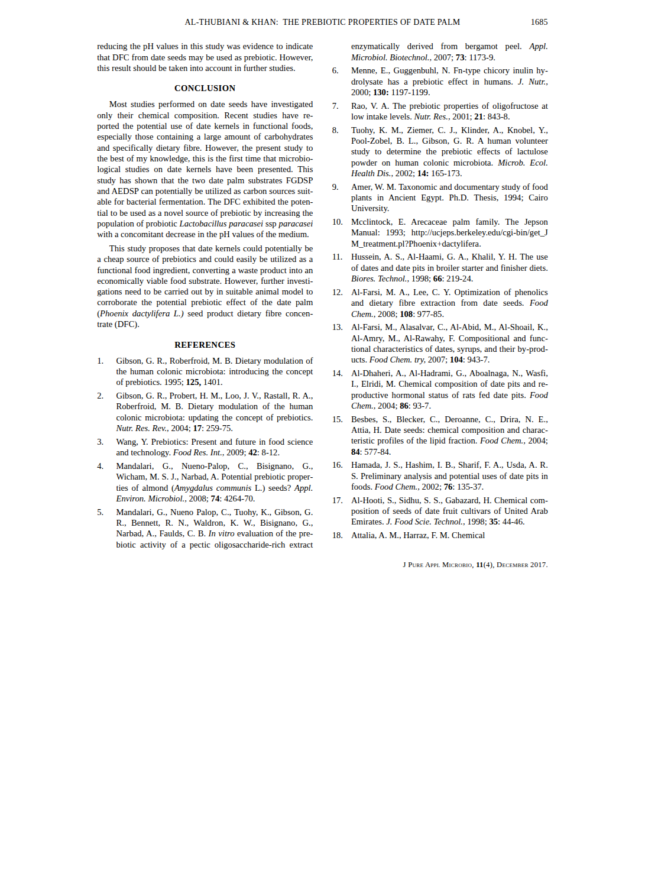AL-THUBIANI & KHAN: THE PREBIOTIC PROPERTIES OF DATE PALM 1685
reducing the pH values in this study was evidence to indicate that DFC from date seeds may be used as prebiotic. However, this result should be taken into account in further studies.
Conclusion
Most studies performed on date seeds have investigated only their chemical composition. Recent studies have reported the potential use of date kernels in functional foods, especially those containing a large amount of carbohydrates and specifically dietary fibre. However, the present study to the best of my knowledge, this is the first time that microbiological studies on date kernels have been presented. This study has shown that the two date palm substrates FGDSP and AEDSP can potentially be utilized as carbon sources suitable for bacterial fermentation. The DFC exhibited the potential to be used as a novel source of prebiotic by increasing the population of probiotic Lactobacillus paracasei ssp paracasei with a concomitant decrease in the pH values of the medium.
This study proposes that date kernels could potentially be a cheap source of prebiotics and could easily be utilized as a functional food ingredient, converting a waste product into an economically viable food substrate. However, further investigations need to be carried out by in suitable animal model to corroborate the potential prebiotic effect of the date palm (Phoenix dactylifera L.) seed product dietary fibre concentrate (DFC).
References
Gibson, G. R., Roberfroid, M. B. Dietary modulation of the human colonic microbiota: introducing the concept of prebiotics. 1995; 125, 1401.
Gibson, G. R., Probert, H. M., Loo, J. V., Rastall, R. A., Roberfroid, M. B. Dietary modulation of the human colonic microbiota: updating the concept of prebiotics. Nutr. Res. Rev., 2004; 17: 259-75.
Wang, Y. Prebiotics: Present and future in food science and technology. Food Res. Int., 2009; 42: 8-12.
Mandalari, G., Nueno-Palop, C., Bisignano, G., Wicham, M. S. J., Narbad, A. Potential prebiotic properties of almond (Amygdalus communis L.) seeds? Appl. Environ. Microbiol., 2008; 74: 4264-70.
Mandalari, G., Nueno Palop, C., Tuohy, K., Gibson, G. R., Bennett, R. N., Waldron, K. W., Bisignano, G., Narbad, A., Faulds, C. B. In vitro evaluation of the prebiotic activity of a pectic oligosaccharide-rich extract enzymatically derived from bergamot peel. Appl. Microbiol. Biotechnol., 2007; 73: 1173-9.
Menne, E., Guggenbuhl, N. Fn-type chicory inulin hydrolysate has a prebiotic effect in humans. J. Nutr., 2000; 130: 1197-1199.
Rao, V. A. The prebiotic properties of oligofructose at low intake levels. Nutr. Res., 2001; 21: 843-8.
Tuohy, K. M., Ziemer, C. J., Klinder, A., Knobel, Y., Pool-Zobel, B. L., Gibson, G. R. A human volunteer study to determine the prebiotic effects of lactulose powder on human colonic microbiota. Microb. Ecol. Health Dis., 2002; 14: 165-173.
Amer, W. M. Taxonomic and documentary study of food plants in Ancient Egypt. Ph.D. Thesis, 1994; Cairo University.
Mcclintock, E. Arecaceae palm family. The Jepson Manual: 1993; http://ucjeps.berkeley.edu/cgi-bin/get_JM_treatment.pl?Phoenix+dactylifera.
Hussein, A. S., Al-Haami, G. A., Khalil, Y. H. The use of dates and date pits in broiler starter and finisher diets. Biores. Technol., 1998; 66: 219-24.
Al-Farsi, M. A., Lee, C. Y. Optimization of phenolics and dietary fibre extraction from date seeds. Food Chem., 2008; 108: 977-85.
Al-Farsi, M., Alasalvar, C., Al-Abid, M., Al-Shoail, K., Al-Amry, M., Al-Rawahy, F. Compositional and functional characteristics of dates, syrups, and their by-products. Food Chem. try, 2007; 104: 943-7.
Al-Dhaheri, A., Al-Hadrami, G., Aboalnaga, N., Wasfi, I., Elridi, M. Chemical composition of date pits and reproductive hormonal status of rats fed date pits. Food Chem., 2004; 86: 93-7.
Besbes, S., Blecker, C., Deroanne, C., Drira, N. E., Attia, H. Date seeds: chemical composition and characteristic profiles of the lipid fraction. Food Chem., 2004; 84: 577-84.
Hamada, J. S., Hashim, I. B., Sharif, F. A., Usda, A. R. S. Preliminary analysis and potential uses of date pits in foods. Food Chem., 2002; 76: 135-37.
Al-Hooti, S., Sidhu, S. S., Gabazard, H. Chemical composition of seeds of date fruit cultivars of United Arab Emirates. J. Food Scie. Technol., 1998; 35: 44-46.
Attalia, A. M., Harraz, F. M. Chemical
J Pure Appl Microbio, 11(4), December 2017.